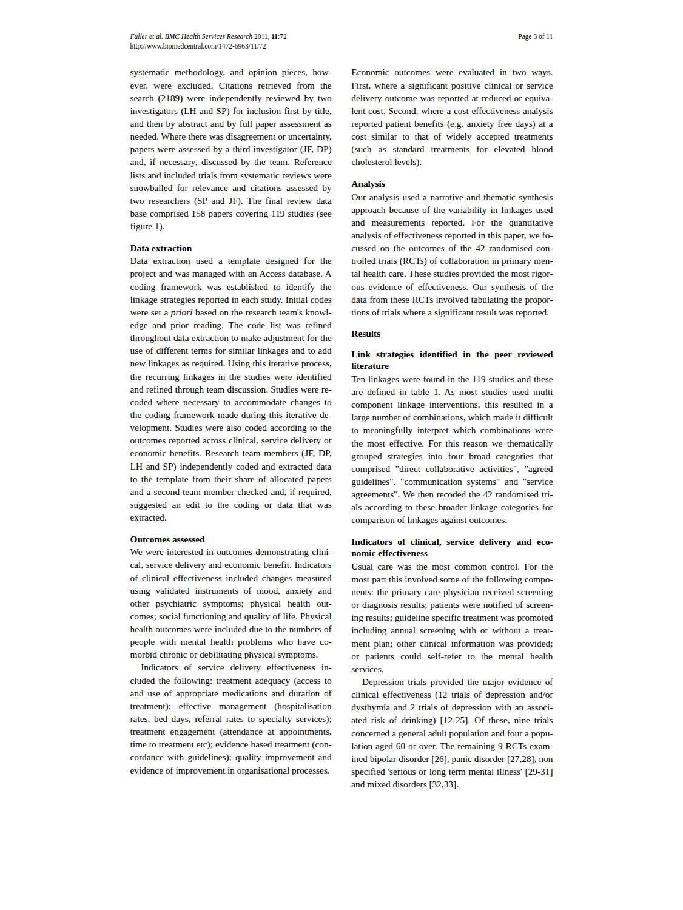Fuller et al. BMC Health Services Research 2011, 11:72
http://www.biomedcentral.com/1472-6963/11/72
Page 3 of 11
systematic methodology, and opinion pieces, however, were excluded. Citations retrieved from the search (2189) were independently reviewed by two investigators (LH and SP) for inclusion first by title, and then by abstract and by full paper assessment as needed. Where there was disagreement or uncertainty, papers were assessed by a third investigator (JF, DP) and, if necessary, discussed by the team. Reference lists and included trials from systematic reviews were snowballed for relevance and citations assessed by two researchers (SP and JF). The final review data base comprised 158 papers covering 119 studies (see figure 1).
Data extraction
Data extraction used a template designed for the project and was managed with an Access database. A coding framework was established to identify the linkage strategies reported in each study. Initial codes were set a priori based on the research team's knowledge and prior reading. The code list was refined throughout data extraction to make adjustment for the use of different terms for similar linkages and to add new linkages as required. Using this iterative process, the recurring linkages in the studies were identified and refined through team discussion. Studies were recoded where necessary to accommodate changes to the coding framework made during this iterative development. Studies were also coded according to the outcomes reported across clinical, service delivery or economic benefits. Research team members (JF, DP, LH and SP) independently coded and extracted data to the template from their share of allocated papers and a second team member checked and, if required, suggested an edit to the coding or data that was extracted.
Outcomes assessed
We were interested in outcomes demonstrating clinical, service delivery and economic benefit. Indicators of clinical effectiveness included changes measured using validated instruments of mood, anxiety and other psychiatric symptoms; physical health outcomes; social functioning and quality of life. Physical health outcomes were included due to the numbers of people with mental health problems who have co-morbid chronic or debilitating physical symptoms.
Indicators of service delivery effectiveness included the following: treatment adequacy (access to and use of appropriate medications and duration of treatment); effective management (hospitalisation rates, bed days, referral rates to specialty services); treatment engagement (attendance at appointments, time to treatment etc); evidence based treatment (concordance with guidelines); quality improvement and evidence of improvement in organisational processes.
Economic outcomes were evaluated in two ways. First, where a significant positive clinical or service delivery outcome was reported at reduced or equivalent cost. Second, where a cost effectiveness analysis reported patient benefits (e.g. anxiety free days) at a cost similar to that of widely accepted treatments (such as standard treatments for elevated blood cholesterol levels).
Analysis
Our analysis used a narrative and thematic synthesis approach because of the variability in linkages used and measurements reported. For the quantitative analysis of effectiveness reported in this paper, we focussed on the outcomes of the 42 randomised controlled trials (RCTs) of collaboration in primary mental health care. These studies provided the most rigorous evidence of effectiveness. Our synthesis of the data from these RCTs involved tabulating the proportions of trials where a significant result was reported.
Results
Link strategies identified in the peer reviewed literature
Ten linkages were found in the 119 studies and these are defined in table 1. As most studies used multi component linkage interventions, this resulted in a large number of combinations, which made it difficult to meaningfully interpret which combinations were the most effective. For this reason we thematically grouped strategies into four broad categories that comprised "direct collaborative activities", "agreed guidelines", "communication systems" and "service agreements". We then recoded the 42 randomised trials according to these broader linkage categories for comparison of linkages against outcomes.
Indicators of clinical, service delivery and economic effectiveness
Usual care was the most common control. For the most part this involved some of the following components: the primary care physician received screening or diagnosis results; patients were notified of screening results; guideline specific treatment was promoted including annual screening with or without a treatment plan; other clinical information was provided; or patients could self-refer to the mental health services.
Depression trials provided the major evidence of clinical effectiveness (12 trials of depression and/or dysthymia and 2 trials of depression with an associated risk of drinking) [12-25]. Of these, nine trials concerned a general adult population and four a population aged 60 or over. The remaining 9 RCTs examined bipolar disorder [26], panic disorder [27,28], non specified 'serious or long term mental illness' [29-31] and mixed disorders [32,33].